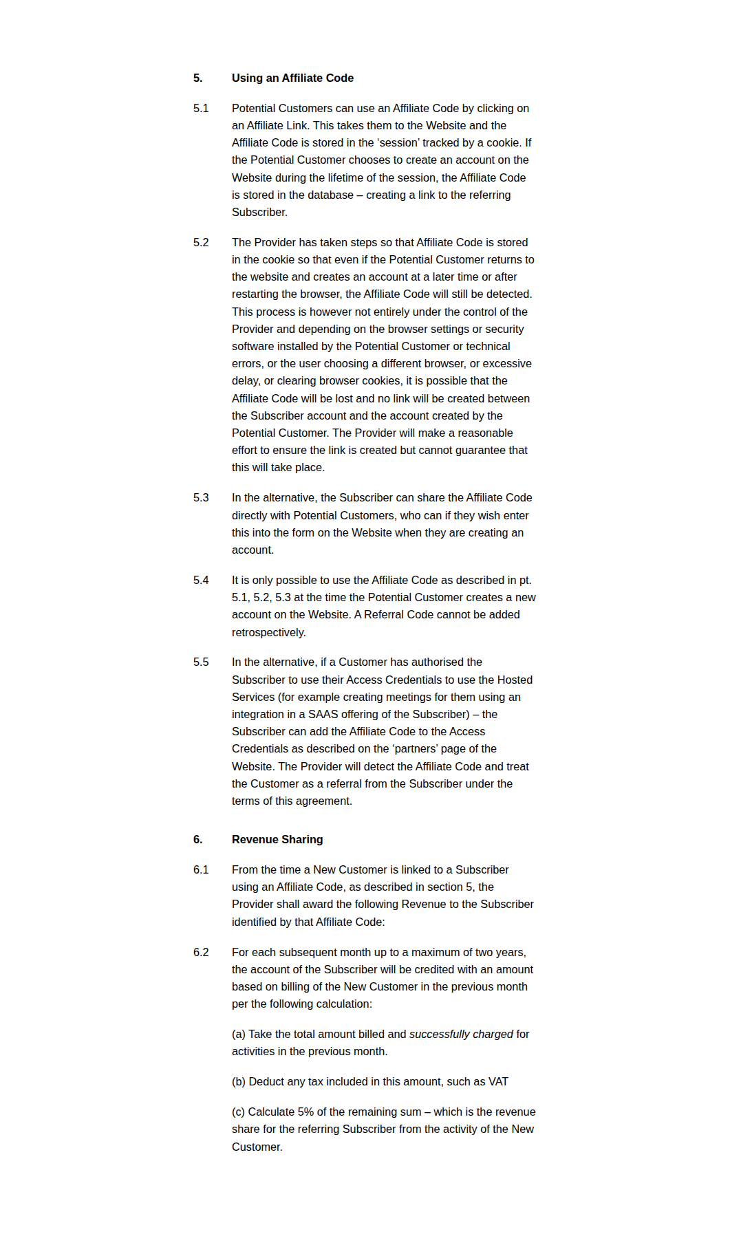5. Using an Affiliate Code
5.1
Potential Customers can use an Affiliate Code by clicking on an Affiliate Link. This takes them to the Website and the Affiliate Code is stored in the ‘session’ tracked by a cookie. If the Potential Customer chooses to create an account on the Website during the lifetime of the session, the Affiliate Code is stored in the database – creating a link to the referring Subscriber.
5.2
The Provider has taken steps so that Affiliate Code is stored in the cookie so that even if the Potential Customer returns to the website and creates an account at a later time or after restarting the browser, the Affiliate Code will still be detected. This process is however not entirely under the control of the Provider and depending on the browser settings or security software installed by the Potential Customer or technical errors, or the user choosing a different browser, or excessive delay, or clearing browser cookies, it is possible that the Affiliate Code will be lost and no link will be created between the Subscriber account and the account created by the Potential Customer. The Provider will make a reasonable effort to ensure the link is created but cannot guarantee that this will take place.
5.3
In the alternative, the Subscriber can share the Affiliate Code directly with Potential Customers, who can if they wish enter this into the form on the Website when they are creating an account.
5.4
It is only possible to use the Affiliate Code as described in pt. 5.1, 5.2, 5.3 at the time the Potential Customer creates a new account on the Website. A Referral Code cannot be added retrospectively.
5.5
In the alternative, if a Customer has authorised the Subscriber to use their Access Credentials to use the Hosted Services (for example creating meetings for them using an integration in a SAAS offering of the Subscriber) – the Subscriber can add the Affiliate Code to the Access Credentials as described on the ‘partners’ page of the Website. The Provider will detect the Affiliate Code and treat the Customer as a referral from the Subscriber under the terms of this agreement.
6. Revenue Sharing
6.1
From the time a New Customer is linked to a Subscriber using an Affiliate Code, as described in section 5, the Provider shall award the following Revenue to the Subscriber identified by that Affiliate Code:
6.2
For each subsequent month up to a maximum of two years, the account of the Subscriber will be credited with an amount based on billing of the New Customer in the previous month per the following calculation:
(a) Take the total amount billed and successfully charged for activities in the previous month.
(b) Deduct any tax included in this amount, such as VAT
(c) Calculate 5% of the remaining sum – which is the revenue share for the referring Subscriber from the activity of the New Customer.